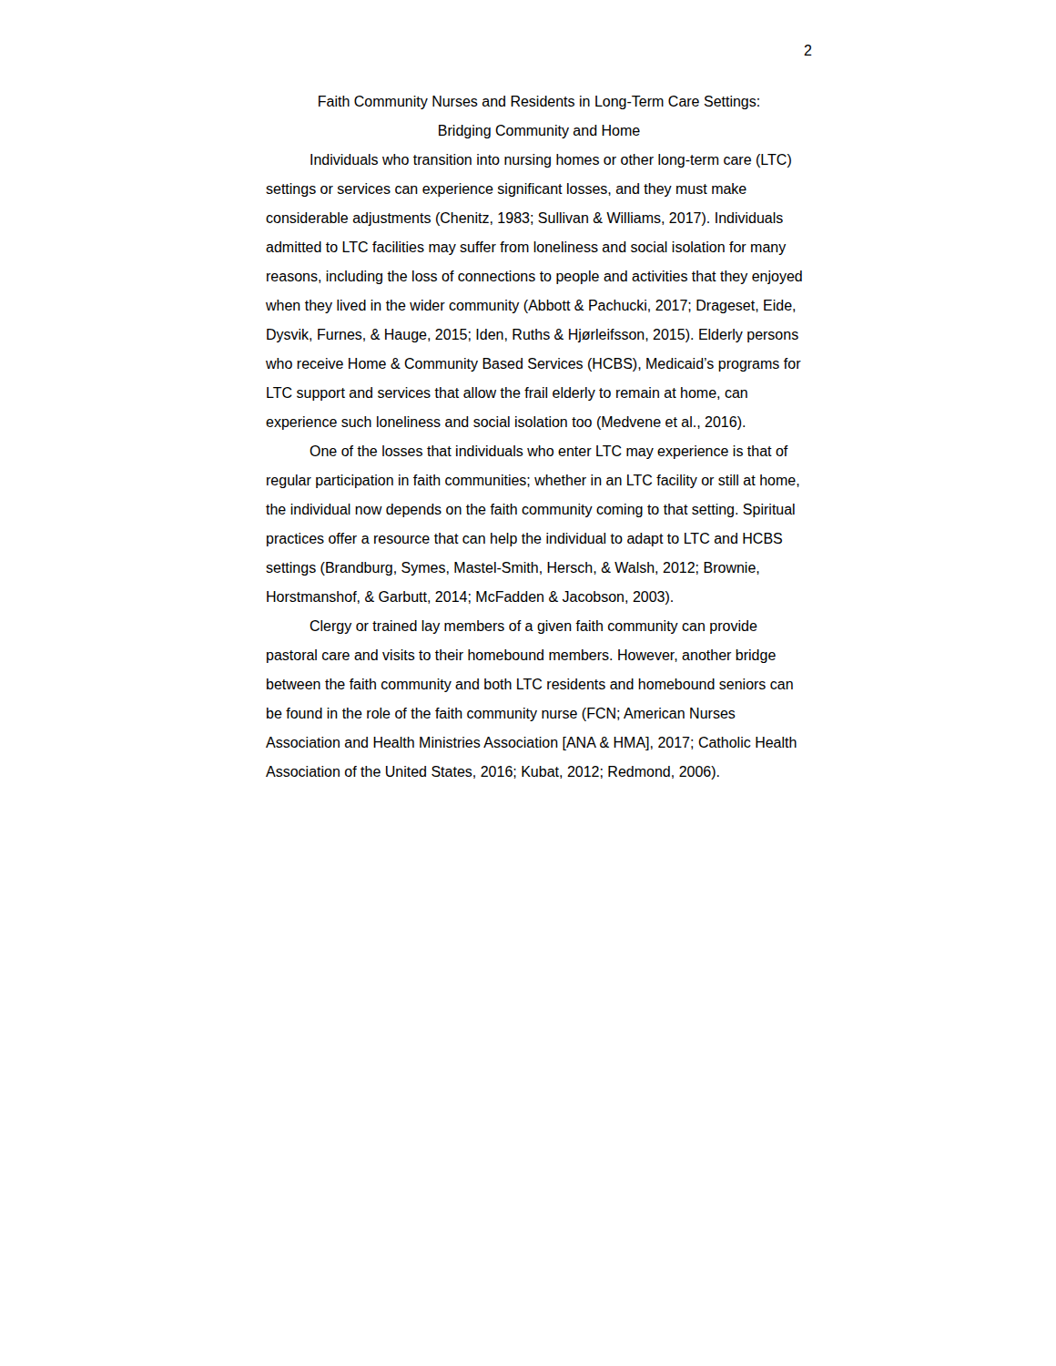2
Faith Community Nurses and Residents in Long-Term Care Settings: Bridging Community and Home
Individuals who transition into nursing homes or other long-term care (LTC) settings or services can experience significant losses, and they must make considerable adjustments (Chenitz, 1983; Sullivan & Williams, 2017). Individuals admitted to LTC facilities may suffer from loneliness and social isolation for many reasons, including the loss of connections to people and activities that they enjoyed when they lived in the wider community (Abbott & Pachucki, 2017; Drageset, Eide, Dysvik, Furnes, & Hauge, 2015; Iden, Ruths & Hjørleifsson, 2015). Elderly persons who receive Home & Community Based Services (HCBS), Medicaid’s programs for LTC support and services that allow the frail elderly to remain at home, can experience such loneliness and social isolation too (Medvene et al., 2016).
One of the losses that individuals who enter LTC may experience is that of regular participation in faith communities; whether in an LTC facility or still at home, the individual now depends on the faith community coming to that setting. Spiritual practices offer a resource that can help the individual to adapt to LTC and HCBS settings (Brandburg, Symes, Mastel-Smith, Hersch, & Walsh, 2012; Brownie, Horstmanshof, & Garbutt, 2014; McFadden & Jacobson, 2003).
Clergy or trained lay members of a given faith community can provide pastoral care and visits to their homebound members. However, another bridge between the faith community and both LTC residents and homebound seniors can be found in the role of the faith community nurse (FCN; American Nurses Association and Health Ministries Association [ANA & HMA], 2017; Catholic Health Association of the United States, 2016; Kubat, 2012; Redmond, 2006).